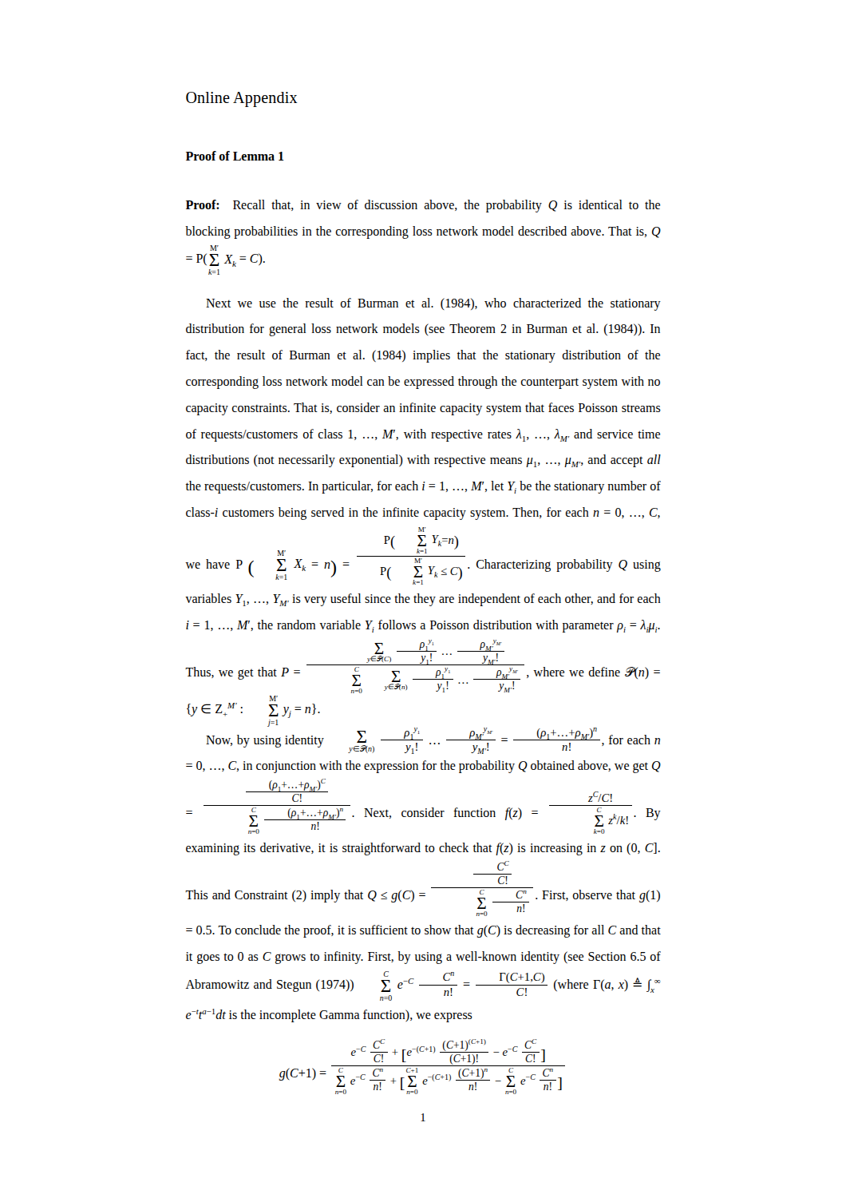Online Appendix
Proof of Lemma 1
Proof: Recall that, in view of discussion above, the probability Q is identical to the blocking probabilities in the corresponding loss network model described above. That is, Q = P(M′Σk=1 Xk = C).
Next we use the result of Burman et al. (1984), who characterized the stationary distribution for general loss network models (see Theorem 2 in Burman et al. (1984)). In fact, the result of Burman et al. (1984) implies that the stationary distribution of the corresponding loss network model can be expressed through the counterpart system with no capacity constraints. That is, consider an infinite capacity system that faces Poisson streams of requests/customers of class 1, …, M′, with respective rates λ1, …, λM′ and service time distributions (not necessarily exponential) with respective means μ1, …, μM′, and accept all the requests/customers. In particular, for each i = 1, …, M′, let Yi be the stationary number of class-i customers being served in the infinite capacity system. Then, for each n = 0, …, C, we have P (M′Σk=1 Xk = n) = P(M′Σk=1 Yk=n) P(M′Σk=1 Yk ≤ C). Characterizing probability Q using variables Y1, …, YM′ is very useful since the they are independent of each other, and for each i = 1, …, M′, the random variable Yi follows a Poisson distribution with parameter ρi = λiμi. Thus, we get that P = Σy∈𝒫(C) ρ1y1 y1! … ρM′yM′yM′!CΣn=0 Σy∈𝒫(n) ρ1y1 y1! … ρM′yM′yM′!, where we define 𝒫(n) = {y ∈ Z+M′ : M′Σj=1 yj = n}.
Now, by using identity Σy∈𝒫(n) ρ1y1 y1! … ρM′yM′yM′! = (ρ1+…+ρM′)n n!, for each n = 0, …, C, in conjunction with the expression for the probability Q obtained above, we get Q = (ρ1+…+ρM′)C C!CΣn=0 (ρ1+…+ρM′)n n!. Next, consider function f(z) = zC/C!CΣk=0 zk/k!. By examining its derivative, it is straightforward to check that f(z) is increasing in z on (0, C]. This and Constraint (2) imply that Q ≤ g(C) = CC C!CΣn=0 Cn n!. First, observe that g(1) = 0.5. To conclude the proof, it is sufficient to show that g(C) is decreasing for all C and that it goes to 0 as C grows to infinity. First, by using a well-known identity (see Section 6.5 of Abramowitz and Stegun (1974)) CΣn=0 e−C Cn n! = Γ(C+1,C) C! (where Γ(a, x) ≜ ∫x∞ e−tta−1dt is the incomplete Gamma function), we express
g(C+1) = e−C CC C! + [e−(C+1) (C+1)(C+1)(C+1)! − e−C CC C!] CΣn=0 e−C Cn n! + [C+1 Σn=0 e−(C+1) (C+1)n n! − CΣn=0 e−C Cn n!]
1